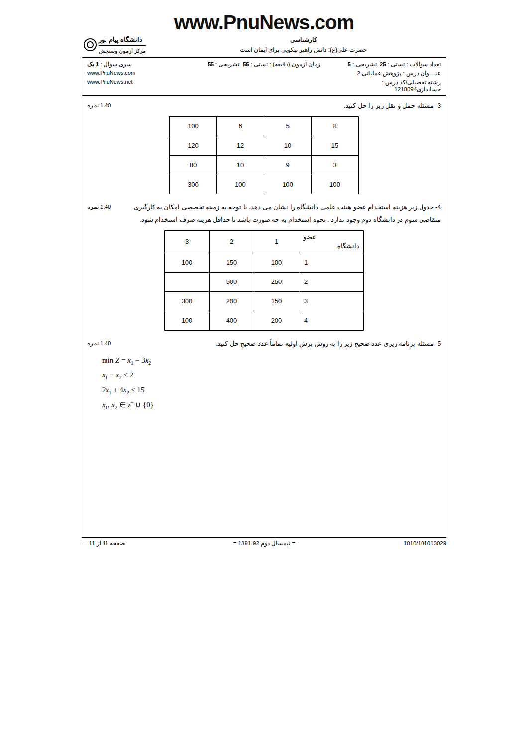www. PnuNews. com
کارشناسی
حضرت علی(ع): دانش راهبر نیکویی برای ایمان است
دانشگاه پیام نور
مرکز آزمون وسنجش
| تعداد سوالات : تستی : 25 تشریحی : 5 | زمان آزمون (دقیقه) : تستی : 55 تشریحی : 55 | سری سوال : 1 یک |
| عنـــوان درس : پژوهش عملیاتی 2 | | www.PnuNews.com |
| رشته تحصیلی/کد درس : حسابداری1218094 | | www.PnuNews.net |
3- مسئله حمل و نقل زیر را حل کنید.
1.40 نمره
| 8 | 5 | 6 | 100 |
| 15 | 10 | 12 | 120 |
| 3 | 9 | 10 | 80 |
| 100 | 100 | 100 | 300 |
4- جدول زیر هزینه استخدام عضو هیئت علمی دانشگاه را نشان می دهد، با توجه به زمینه تخصصی امکان به کارگیری متقاضی سوم در دانشگاه دوم وجود ندارد . نحوه استخدام به چه صورت باشد تا حداقل هزینه صرف استخدام شود.
1.40 نمره
| عضو دانشگاه | 1 | 2 | 3 |
| 1 | 100 | 150 | 100 |
| 2 | 250 | 500 | |
| 3 | 150 | 200 | 300 |
| 4 | 200 | 400 | 100 |
5- مسئله برنامه ریزی عدد صحیح زیر را به روش برش اولیه تماماً عدد صحیح حل کنید.
1.40 نمره
min Z = x1 − 3x2
x1 − x2 ≤ 2
2x1 + 4x2 ≤ 15
x1, x2 ∈ z+ ∪ {0}
1010/101013029
= نیمسال دوم 92-1391 =
صفحه 11 از 11 —